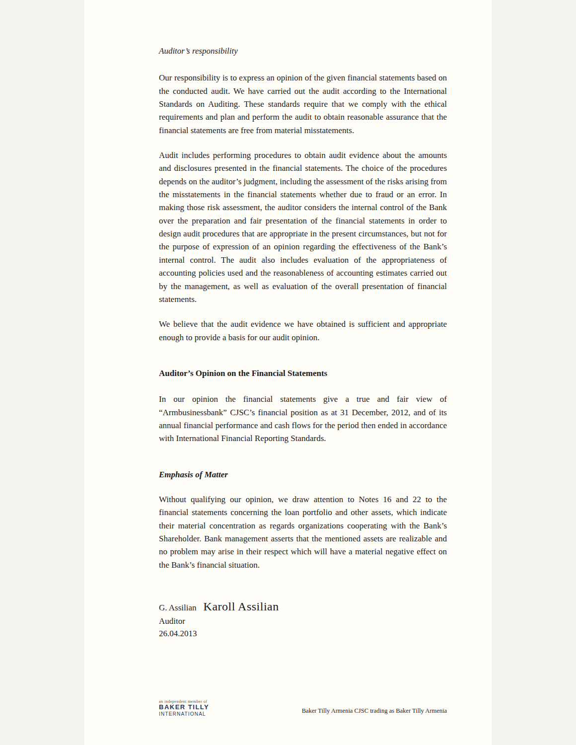Auditor’s responsibility
Our responsibility is to express an opinion of the given financial statements based on the conducted audit. We have carried out the audit according to the International Standards on Auditing. These standards require that we comply with the ethical requirements and plan and perform the audit to obtain reasonable assurance that the financial statements are free from material misstatements.
Audit includes performing procedures to obtain audit evidence about the amounts and disclosures presented in the financial statements. The choice of the procedures depends on the auditor’s judgment, including the assessment of the risks arising from the misstatements in the financial statements whether due to fraud or an error. In making those risk assessment, the auditor considers the internal control of the Bank over the preparation and fair presentation of the financial statements in order to design audit procedures that are appropriate in the present circumstances, but not for the purpose of expression of an opinion regarding the effectiveness of the Bank’s internal control. The audit also includes evaluation of the appropriateness of accounting policies used and the reasonableness of accounting estimates carried out by the management, as well as evaluation of the overall presentation of financial statements.
We believe that the audit evidence we have obtained is sufficient and appropriate enough to provide a basis for our audit opinion.
Auditor’s Opinion on the Financial Statements
In our opinion the financial statements give a true and fair view of “Armbusinessbank” CJSC’s financial position as at 31 December, 2012, and of its annual financial performance and cash flows for the period then ended in accordance with International Financial Reporting Standards.
Emphasis of Matter
Without qualifying our opinion, we draw attention to Notes 16 and 22 to the financial statements concerning the loan portfolio and other assets, which indicate their material concentration as regards organizations cooperating with the Bank’s Shareholder. Bank management asserts that the mentioned assets are realizable and no problem may arise in their respect which will have a material negative effect on the Bank’s financial situation.
G. Assilian Karoll Assilian Auditor 26.04.2013
an independent member of
BAKER TILLY
INTERNATIONAL
Baker Tilly Armenia CJSC trading as Baker Tilly Armenia